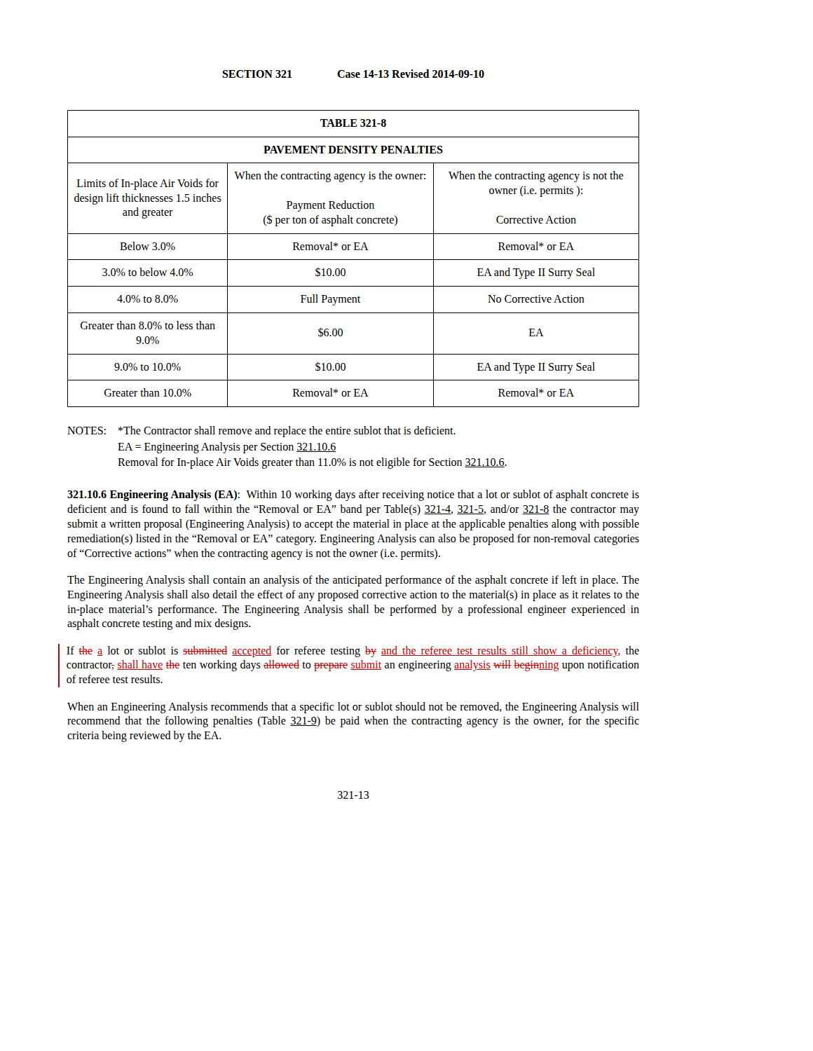SECTION 321 Case 14-13 Revised 2014-09-10
| TABLE 321-8 |
| PAVEMENT DENSITY PENALTIES |
| Limits of In-place Air Voids for design lift thicknesses 1.5 inches and greater | When the contracting agency is the owner: Payment Reduction ($ per ton of asphalt concrete) | When the contracting agency is not the owner (i.e. permits ): Corrective Action |
| Below 3.0% | Removal* or EA | Removal* or EA |
| 3.0% to below 4.0% | $10.00 | EA and Type II Surry Seal |
| 4.0% to 8.0% | Full Payment | No Corrective Action |
| Greater than 8.0% to less than 9.0% | $6.00 | EA |
| 9.0% to 10.0% | $10.00 | EA and Type II Surry Seal |
| Greater than 10.0% | Removal* or EA | Removal* or EA |
NOTES:
*The Contractor shall remove and replace the entire sublot that is deficient.
EA = Engineering Analysis per Section 321.10.6
Removal for In-place Air Voids greater than 11.0% is not eligible for Section 321.10.6.
321.10.6 Engineering Analysis (EA): Within 10 working days after receiving notice that a lot or sublot of asphalt concrete is deficient and is found to fall within the “Removal or EA” band per Table(s) 321-4, 321-5, and/or 321-8 the contractor may submit a written proposal (Engineering Analysis) to accept the material in place at the applicable penalties along with possible remediation(s) listed in the “Removal or EA” category. Engineering Analysis can also be proposed for non-removal categories of “Corrective actions” when the contracting agency is not the owner (i.e. permits).
The Engineering Analysis shall contain an analysis of the anticipated performance of the asphalt concrete if left in place. The Engineering Analysis shall also detail the effect of any proposed corrective action to the material(s) in place as it relates to the in-place material’s performance. The Engineering Analysis shall be performed by a professional engineer experienced in asphalt concrete testing and mix designs.
If the a lot or sublot is submitted accepted for referee testing by and the referee test results still show a deficiency, the contractor, shall have the ten working days allowed to prepare submit an engineering analysis will begin ning upon notification of referee test results.
When an Engineering Analysis recommends that a specific lot or sublot should not be removed, the Engineering Analysis will recommend that the following penalties (Table 321-9) be paid when the contracting agency is the owner, for the specific criteria being reviewed by the EA.
321-13